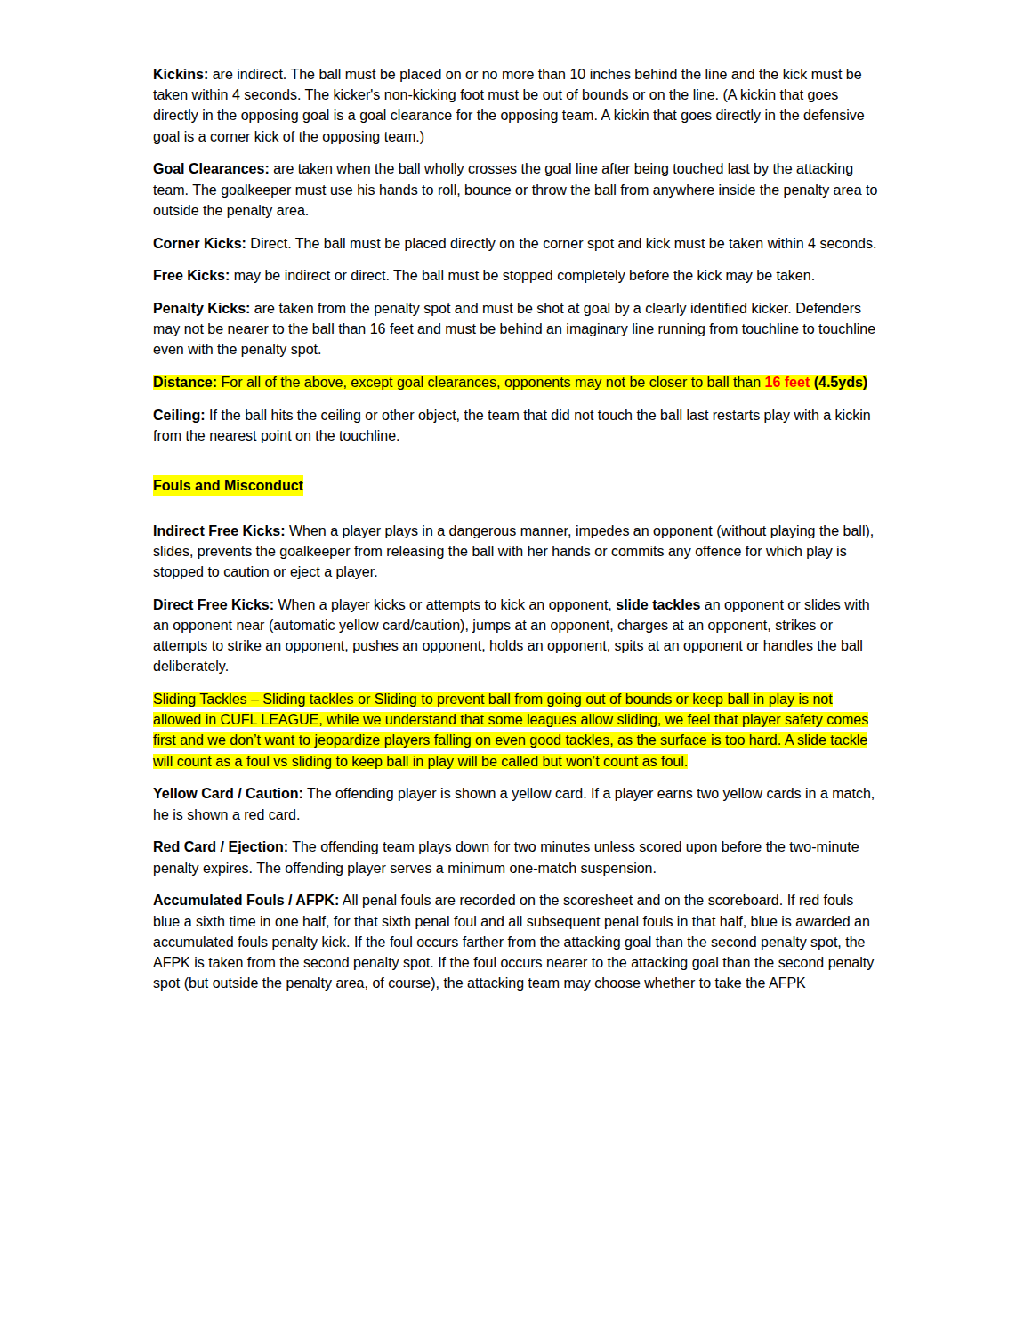Kickins: are indirect. The ball must be placed on or no more than 10 inches behind the line and the kick must be taken within 4 seconds. The kicker's non-kicking foot must be out of bounds or on the line. (A kickin that goes directly in the opposing goal is a goal clearance for the opposing team. A kickin that goes directly in the defensive goal is a corner kick of the opposing team.)
Goal Clearances: are taken when the ball wholly crosses the goal line after being touched last by the attacking team. The goalkeeper must use his hands to roll, bounce or throw the ball from anywhere inside the penalty area to outside the penalty area.
Corner Kicks: Direct. The ball must be placed directly on the corner spot and kick must be taken within 4 seconds.
Free Kicks: may be indirect or direct. The ball must be stopped completely before the kick may be taken.
Penalty Kicks: are taken from the penalty spot and must be shot at goal by a clearly identified kicker. Defenders may not be nearer to the ball than 16 feet and must be behind an imaginary line running from touchline to touchline even with the penalty spot.
Distance: For all of the above, except goal clearances, opponents may not be closer to ball than 16 feet (4.5yds)
Ceiling: If the ball hits the ceiling or other object, the team that did not touch the ball last restarts play with a kickin from the nearest point on the touchline.
Fouls and Misconduct
Indirect Free Kicks: When a player plays in a dangerous manner, impedes an opponent (without playing the ball), slides, prevents the goalkeeper from releasing the ball with her hands or commits any offence for which play is stopped to caution or eject a player.
Direct Free Kicks: When a player kicks or attempts to kick an opponent, slide tackles an opponent or slides with an opponent near (automatic yellow card/caution), jumps at an opponent, charges at an opponent, strikes or attempts to strike an opponent, pushes an opponent, holds an opponent, spits at an opponent or handles the ball deliberately.
Sliding Tackles – Sliding tackles or Sliding to prevent ball from going out of bounds or keep ball in play is not allowed in CUFL LEAGUE, while we understand that some leagues allow sliding, we feel that player safety comes first and we don’t want to jeopardize players falling on even good tackles, as the surface is too hard. A slide tackle will count as a foul vs sliding to keep ball in play will be called but won’t count as foul.
Yellow Card / Caution: The offending player is shown a yellow card. If a player earns two yellow cards in a match, he is shown a red card.
Red Card / Ejection: The offending team plays down for two minutes unless scored upon before the two-minute penalty expires. The offending player serves a minimum one-match suspension.
Accumulated Fouls / AFPK: All penal fouls are recorded on the scoresheet and on the scoreboard. If red fouls blue a sixth time in one half, for that sixth penal foul and all subsequent penal fouls in that half, blue is awarded an accumulated fouls penalty kick. If the foul occurs farther from the attacking goal than the second penalty spot, the AFPK is taken from the second penalty spot. If the foul occurs nearer to the attacking goal than the second penalty spot (but outside the penalty area, of course), the attacking team may choose whether to take the AFPK